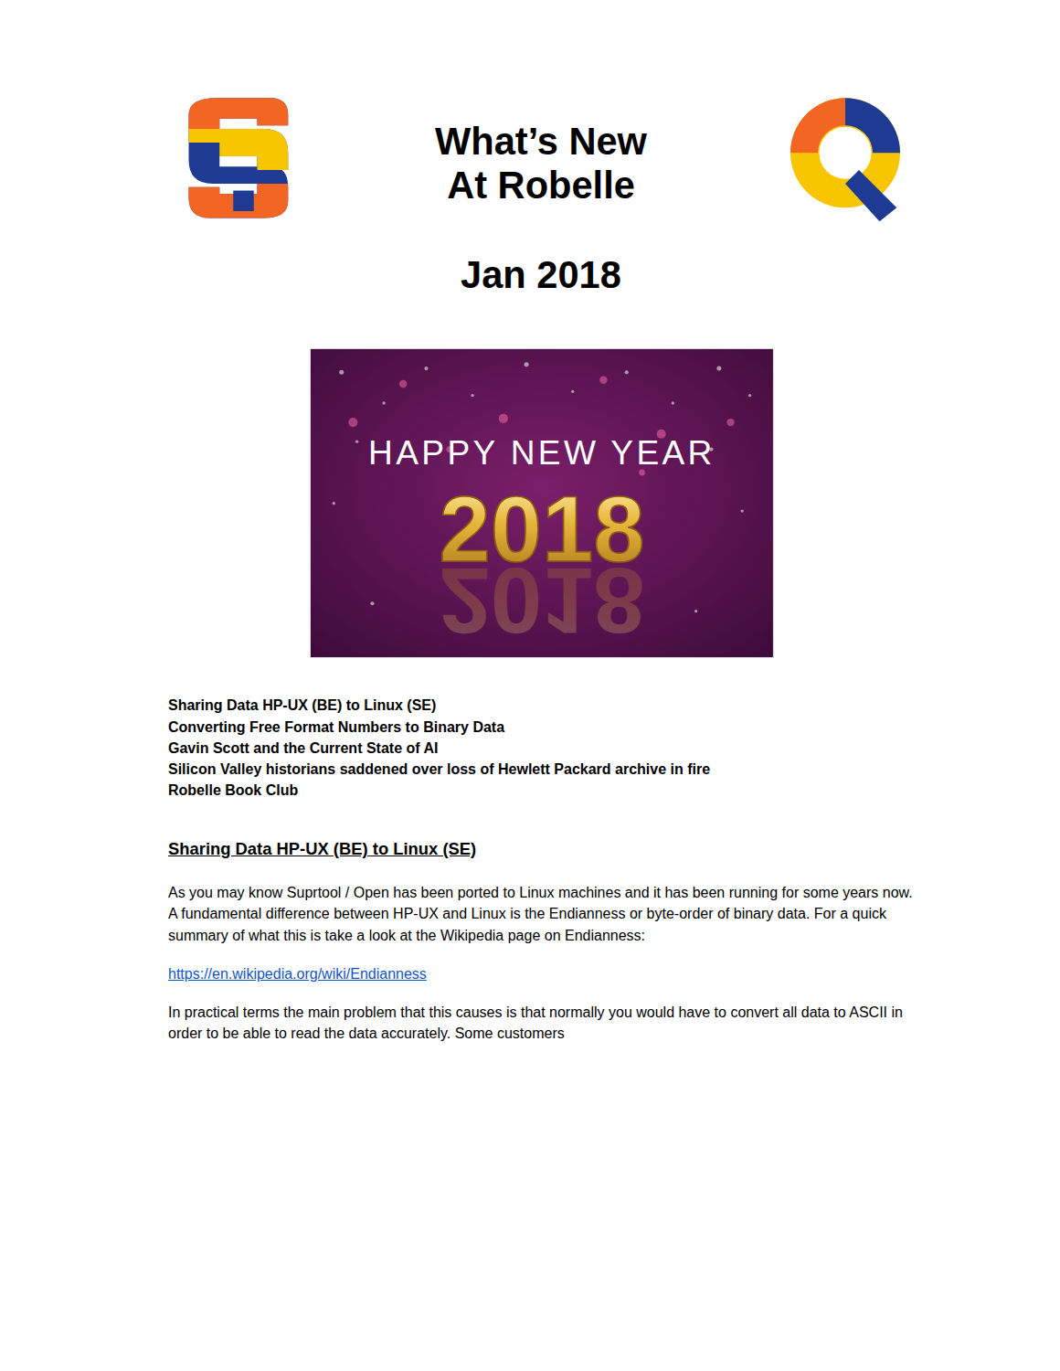What’s New
At Robelle
Jan 2018
HAPPY NEW YEAR 2018 2018
Sharing Data HP-UX (BE) to Linux (SE)
Converting Free Format Numbers to Binary Data
Gavin Scott and the Current State of AI
Silicon Valley historians saddened over loss of Hewlett Packard archive in fire
Robelle Book Club
Sharing Data HP-UX (BE) to Linux (SE)
As you may know Suprtool / Open has been ported to Linux machines and it has been running for some years now. A fundamental difference between HP-UX and Linux is the Endianness or byte-order of binary data. For a quick summary of what this is take a look at the Wikipedia page on Endianness:
https://en.wikipedia.org/wiki/Endianness
In practical terms the main problem that this causes is that normally you would have to convert all data to ASCII in order to be able to read the data accurately. Some customers